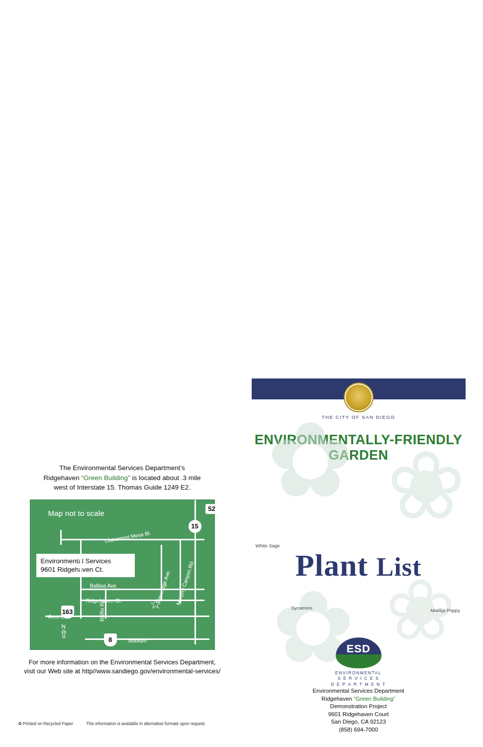The Environmental Services Department’s
Ridgehaven “Green Building” is located about .3 mile
west of Interstate 15. Thomas Guide 1249 E2.
Map not to scale
Environmental Services
9601 Ridgehaven Ct.
Clairemont Mesa Bl.
Balboa Ave.
Ridgehaven Ct.
Aero Dr.
Stadium
Ruffin Rd.
Viewridge Ave.
Murphy Canyon Rd.
52
15
163
8
☆
N ⇧
For more information on the Environmental Services Department,
visit our Web site at http//www.sandiego.gov/environmental-services/
♻ Printed on Recycled Paper This information is available in alternative formats upon request.
The City of San Diego
ENVIRONMENTALLY-FRIENDLY
GARDEN
✿
❀
✿
❀
White Sage
Plant List
Sycamore
Matilija Poppy
Environmental
S E R V I C E S
D E P A R T M E N T
Environmental Services Department
Ridgehaven “Green Building”
Demonstration Project
9601 Ridgehaven Court
San Diego, CA 92123
(858) 694-7000